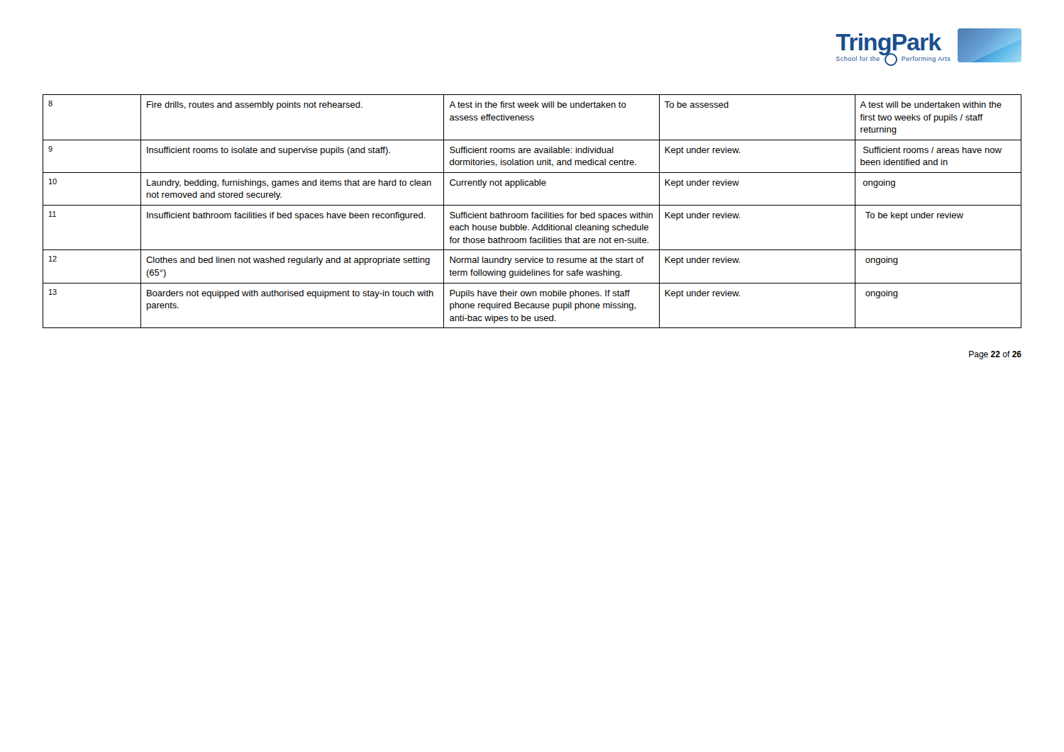TringPark
School for the Performing Arts
| 8 | Fire drills, routes and assembly points not rehearsed. | A test in the first week will be undertaken to assess effectiveness | To be assessed | A test will be undertaken within the first two weeks of pupils / staff returning |
| 9 | Insufficient rooms to isolate and supervise pupils (and staff). | Sufficient rooms are available: individual dormitories, isolation unit, and medical centre. | Kept under review. | Sufficient rooms / areas have now been identified and in |
| 10 | Laundry, bedding, furnishings, games and items that are hard to clean not removed and stored securely. | Currently not applicable | Kept under review | ongoing |
| 11 | Insufficient bathroom facilities if bed spaces have been reconfigured. | Sufficient bathroom facilities for bed spaces within each house bubble. Additional cleaning schedule for those bathroom facilities that are not en-suite. | Kept under review. | To be kept under review |
| 12 | Clothes and bed linen not washed regularly and at appropriate setting (65°) | Normal laundry service to resume at the start of term following guidelines for safe washing. | Kept under review. | ongoing |
| 13 | Boarders not equipped with authorised equipment to stay-in touch with parents. | Pupils have their own mobile phones. If staff phone required Because pupil phone missing, anti-bac wipes to be used. | Kept under review. | ongoing |
Page 22 of 26